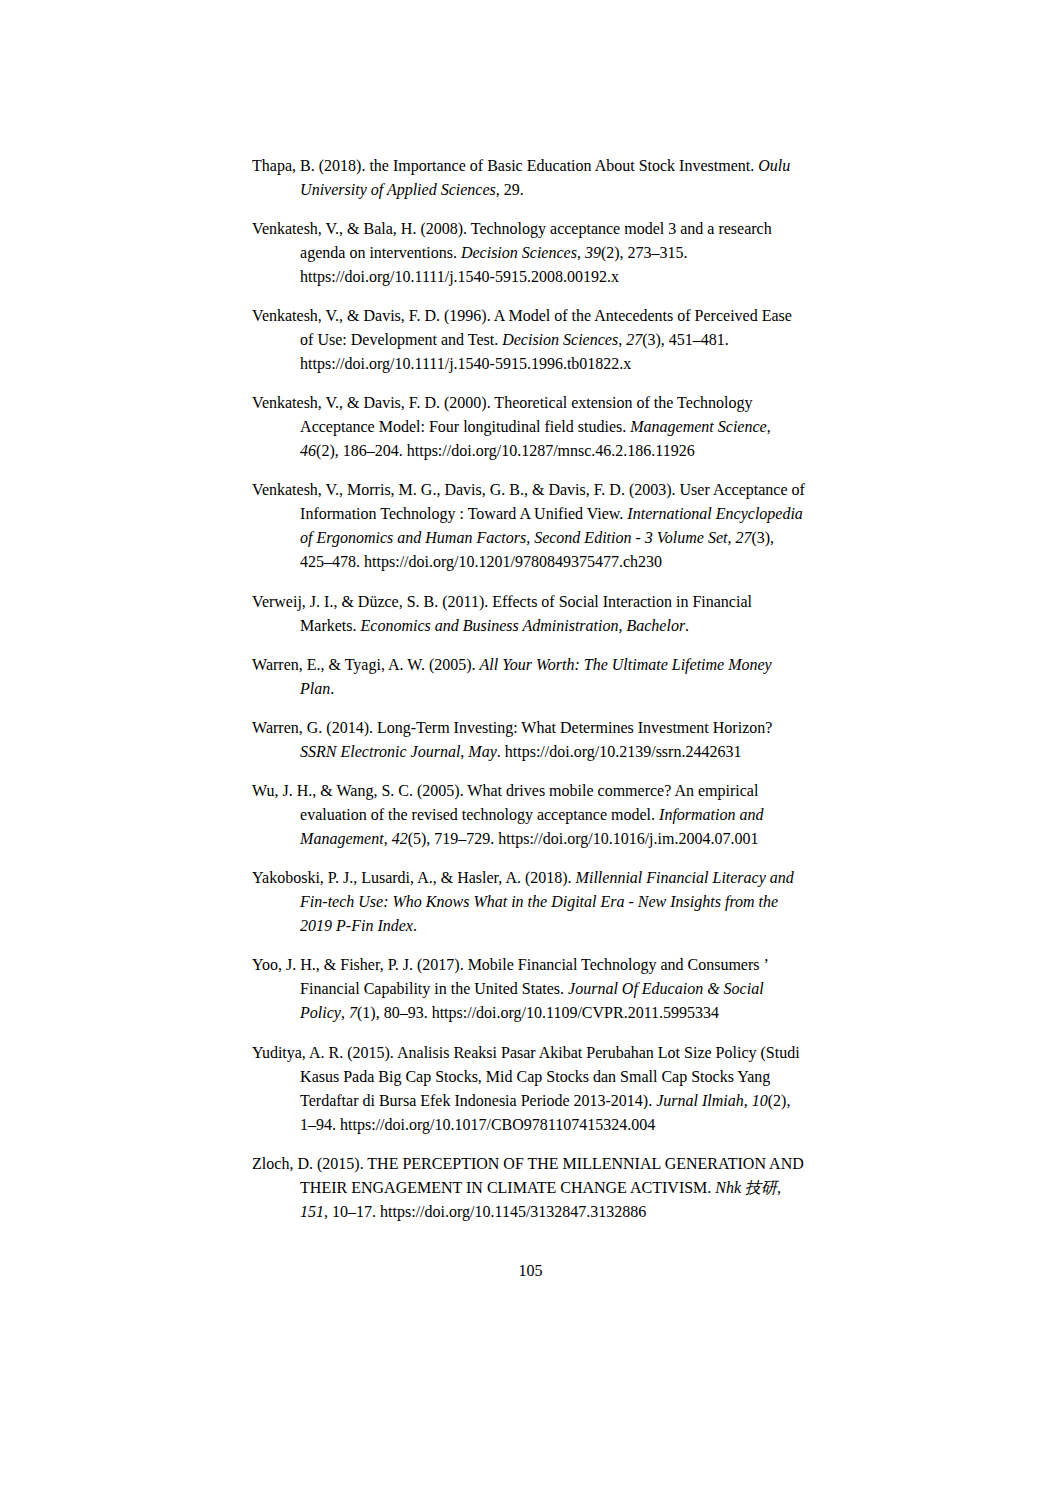Thapa, B. (2018). the Importance of Basic Education About Stock Investment. Oulu University of Applied Sciences, 29.
Venkatesh, V., & Bala, H. (2008). Technology acceptance model 3 and a research agenda on interventions. Decision Sciences, 39(2), 273–315. https://doi.org/10.1111/j.1540-5915.2008.00192.x
Venkatesh, V., & Davis, F. D. (1996). A Model of the Antecedents of Perceived Ease of Use: Development and Test. Decision Sciences, 27(3), 451–481. https://doi.org/10.1111/j.1540-5915.1996.tb01822.x
Venkatesh, V., & Davis, F. D. (2000). Theoretical extension of the Technology Acceptance Model: Four longitudinal field studies. Management Science, 46(2), 186–204. https://doi.org/10.1287/mnsc.46.2.186.11926
Venkatesh, V., Morris, M. G., Davis, G. B., & Davis, F. D. (2003). User Acceptance of Information Technology : Toward A Unified View. International Encyclopedia of Ergonomics and Human Factors, Second Edition - 3 Volume Set, 27(3), 425–478. https://doi.org/10.1201/9780849375477.ch230
Verweij, J. I., & Düzce, S. B. (2011). Effects of Social Interaction in Financial Markets. Economics and Business Administration, Bachelor.
Warren, E., & Tyagi, A. W. (2005). All Your Worth: The Ultimate Lifetime Money Plan.
Warren, G. (2014). Long-Term Investing: What Determines Investment Horizon? SSRN Electronic Journal, May. https://doi.org/10.2139/ssrn.2442631
Wu, J. H., & Wang, S. C. (2005). What drives mobile commerce? An empirical evaluation of the revised technology acceptance model. Information and Management, 42(5), 719–729. https://doi.org/10.1016/j.im.2004.07.001
Yakoboski, P. J., Lusardi, A., & Hasler, A. (2018). Millennial Financial Literacy and Fin-tech Use: Who Knows What in the Digital Era - New Insights from the 2019 P-Fin Index.
Yoo, J. H., & Fisher, P. J. (2017). Mobile Financial Technology and Consumers ’ Financial Capability in the United States. Journal Of Educaion & Social Policy, 7(1), 80–93. https://doi.org/10.1109/CVPR.2011.5995334
Yuditya, A. R. (2015). Analisis Reaksi Pasar Akibat Perubahan Lot Size Policy (Studi Kasus Pada Big Cap Stocks, Mid Cap Stocks dan Small Cap Stocks Yang Terdaftar di Bursa Efek Indonesia Periode 2013-2014). Jurnal Ilmiah, 10(2), 1–94. https://doi.org/10.1017/CBO9781107415324.004
Zloch, D. (2015). THE PERCEPTION OF THE MILLENNIAL GENERATION AND THEIR ENGAGEMENT IN CLIMATE CHANGE ACTIVISM. Nhk 技研, 151, 10–17. https://doi.org/10.1145/3132847.3132886
105